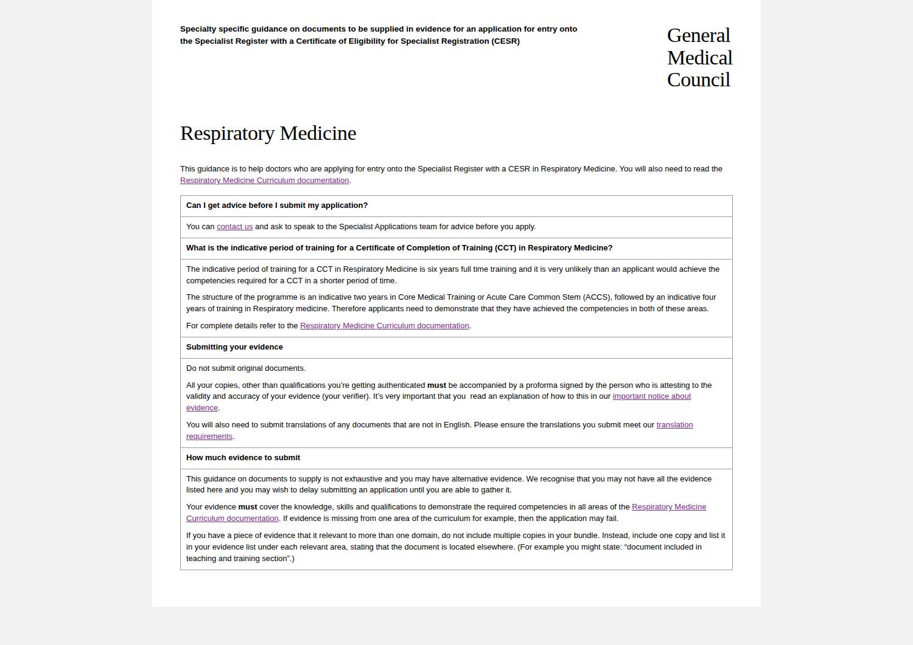Specialty specific guidance on documents to be supplied in evidence for an application for entry onto the Specialist Register with a Certificate of Eligibility for Specialist Registration (CESR)
General
Medical
Council
Respiratory Medicine
This guidance is to help doctors who are applying for entry onto the Specialist Register with a CESR in Respiratory Medicine. You will also need to read the Respiratory Medicine Curriculum documentation.
| Can I get advice before I submit my application? |
| You can contact us and ask to speak to the Specialist Applications team for advice before you apply. |
| What is the indicative period of training for a Certificate of Completion of Training (CCT) in Respiratory Medicine? |
| The indicative period of training for a CCT in Respiratory Medicine is six years full time training and it is very unlikely than an applicant would achieve the competencies required for a CCT in a shorter period of time. The structure of the programme is an indicative two years in Core Medical Training or Acute Care Common Stem (ACCS), followed by an indicative four years of training in Respiratory medicine. Therefore applicants need to demonstrate that they have achieved the competencies in both of these areas. For complete details refer to the Respiratory Medicine Curriculum documentation . |
| Submitting your evidence |
| Do not submit original documents. All your copies, other than qualifications you’re getting authenticated must be accompanied by a proforma signed by the person who is attesting to the validity and accuracy of your evidence (your verifier). It’s very important that you read an explanation of how to this in our important notice about evidence . You will also need to submit translations of any documents that are not in English. Please ensure the translations you submit meet our translation requirements . |
| How much evidence to submit |
| This guidance on documents to supply is not exhaustive and you may have alternative evidence. We recognise that you may not have all the evidence listed here and you may wish to delay submitting an application until you are able to gather it. Your evidence must cover the knowledge, skills and qualifications to demonstrate the required competencies in all areas of the Respiratory Medicine Curriculum documentation . If evidence is missing from one area of the curriculum for example, then the application may fail. If you have a piece of evidence that it relevant to more than one domain, do not include multiple copies in your bundle. Instead, include one copy and list it in your evidence list under each relevant area, stating that the document is located elsewhere. (For example you might state: “document included in teaching and training section”.) |